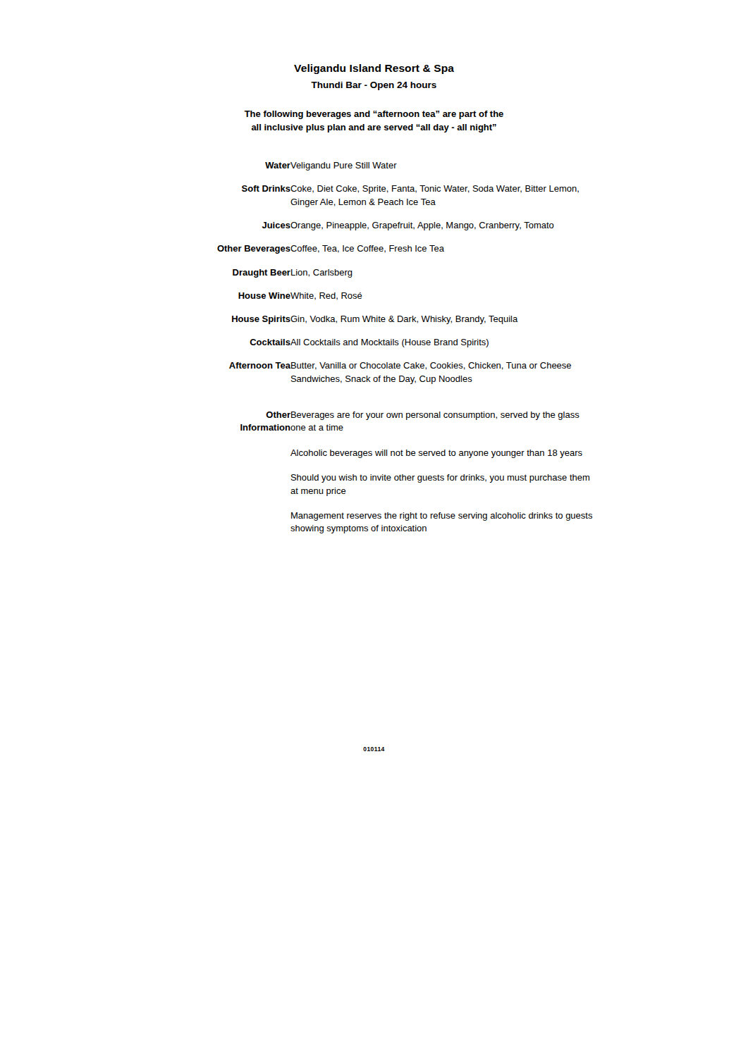Veligandu Island Resort & Spa
Thundi Bar - Open 24 hours
The following beverages and “afternoon tea” are part of the
all inclusive plus plan and are served “all day - all night”
| Water | Veligandu Pure Still Water |
| Soft Drinks | Coke, Diet Coke, Sprite, Fanta, Tonic Water, Soda Water, Bitter Lemon, Ginger Ale, Lemon & Peach Ice Tea |
| Juices | Orange, Pineapple, Grapefruit, Apple, Mango, Cranberry, Tomato |
| Other Beverages | Coffee, Tea, Ice Coffee, Fresh Ice Tea |
| Draught Beer | Lion, Carlsberg |
| House Wine | White, Red, Rosé |
| House Spirits | Gin, Vodka, Rum White & Dark, Whisky, Brandy, Tequila |
| Cocktails | All Cocktails and Mocktails (House Brand Spirits) |
| Afternoon Tea | Butter, Vanilla or Chocolate Cake, Cookies, Chicken, Tuna or Cheese Sandwiches, Snack of the Day, Cup Noodles |
| Other Information | Beverages are for your own personal consumption, served by the glass one at a time Alcoholic beverages will not be served to anyone younger than 18 years Should you wish to invite other guests for drinks, you must purchase them at menu price Management reserves the right to refuse serving alcoholic drinks to guests showing symptoms of intoxication |
010114